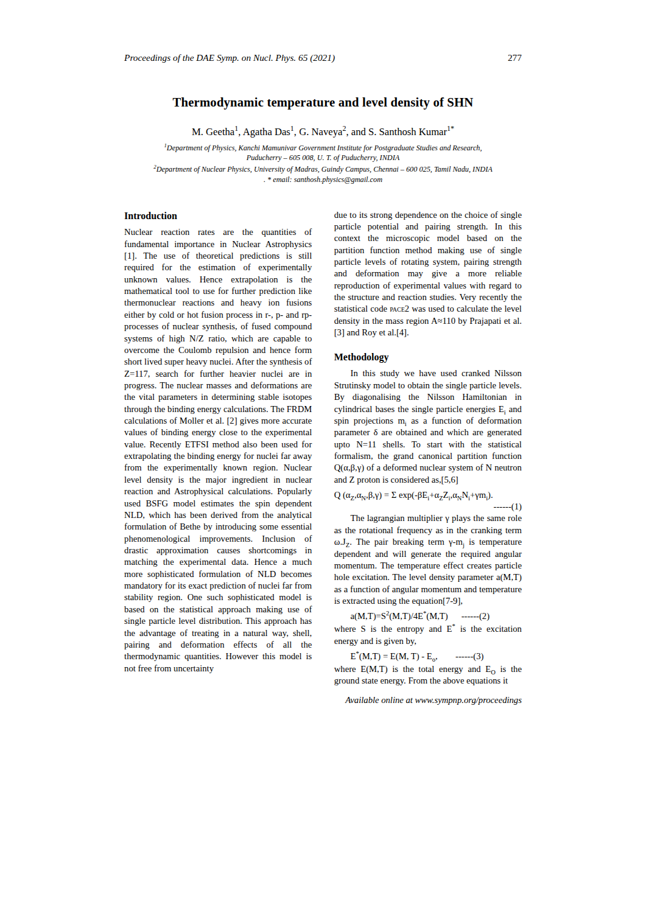Proceedings of the DAE Symp. on Nucl. Phys. 65 (2021) 277
Thermodynamic temperature and level density of SHN
M. Geetha1, Agatha Das1, G. Naveya2, and S. Santhosh Kumar1*
1Department of Physics, Kanchi Mamunivar Government Institute for Postgraduate Studies and Research,
Puducherry – 605 008, U. T. of Puducherry, INDIA
2Department of Nuclear Physics, University of Madras, Guindy Campus, Chennai – 600 025, Tamil Nadu, INDIA
. * email: santhosh.physics@gmail.com
Introduction
Nuclear reaction rates are the quantities of fundamental importance in Nuclear Astrophysics [1]. The use of theoretical predictions is still required for the estimation of experimentally unknown values. Hence extrapolation is the mathematical tool to use for further prediction like thermonuclear reactions and heavy ion fusions either by cold or hot fusion process in r-, p- and rp- processes of nuclear synthesis, of fused compound systems of high N/Z ratio, which are capable to overcome the Coulomb repulsion and hence form short lived super heavy nuclei. After the synthesis of Z=117, search for further heavier nuclei are in progress. The nuclear masses and deformations are the vital parameters in determining stable isotopes through the binding energy calculations. The FRDM calculations of Moller et al. [2] gives more accurate values of binding energy close to the experimental value. Recently ETFSI method also been used for extrapolating the binding energy for nuclei far away from the experimentally known region. Nuclear level density is the major ingredient in nuclear reaction and Astrophysical calculations. Popularly used BSFG model estimates the spin dependent NLD, which has been derived from the analytical formulation of Bethe by introducing some essential phenomenological improvements. Inclusion of drastic approximation causes shortcomings in matching the experimental data. Hence a much more sophisticated formulation of NLD becomes mandatory for its exact prediction of nuclei far from stability region. One such sophisticated model is based on the statistical approach making use of single particle level distribution. This approach has the advantage of treating in a natural way, shell, pairing and deformation effects of all the thermodynamic quantities. However this model is not free from uncertainty
due to its strong dependence on the choice of single particle potential and pairing strength. In this context the microscopic model based on the partition function method making use of single particle levels of rotating system, pairing strength and deformation may give a more reliable reproduction of experimental values with regard to the structure and reaction studies. Very recently the statistical code pace2 was used to calculate the level density in the mass region A≈110 by Prajapati et al. [3] and Roy et al.[4].
Methodology
In this study we have used cranked Nilsson Strutinsky model to obtain the single particle levels. By diagonalising the Nilsson Hamiltonian in cylindrical bases the single particle energies Ei and spin projections mi as a function of deformation parameter δ are obtained and which are generated upto N=11 shells. To start with the statistical formalism, the grand canonical partition function Q(α,β,γ) of a deformed nuclear system of N neutron and Z proton is considered as,[5,6]
Q (αZ,αN,β,γ) = Σ exp(-βEi+αZZi,αNNi+γmi).
------(1)
The lagrangian multiplier γ plays the same role as the rotational frequency as in the cranking term ω.JZ. The pair breaking term γ-mj is temperature dependent and will generate the required angular momentum. The temperature effect creates particle hole excitation. The level density parameter a(M,T) as a function of angular momentum and temperature is extracted using the equation[7-9],
a(M,T)=S2(M,T)/4E*(M,T) ------(2)
where S is the entropy and E* is the excitation energy and is given by,
E*(M,T) = E(M, T) - Eo, ------(3)
where E(M,T) is the total energy and EO is the ground state energy. From the above equations it
Available online at www.sympnp.org/proceedings